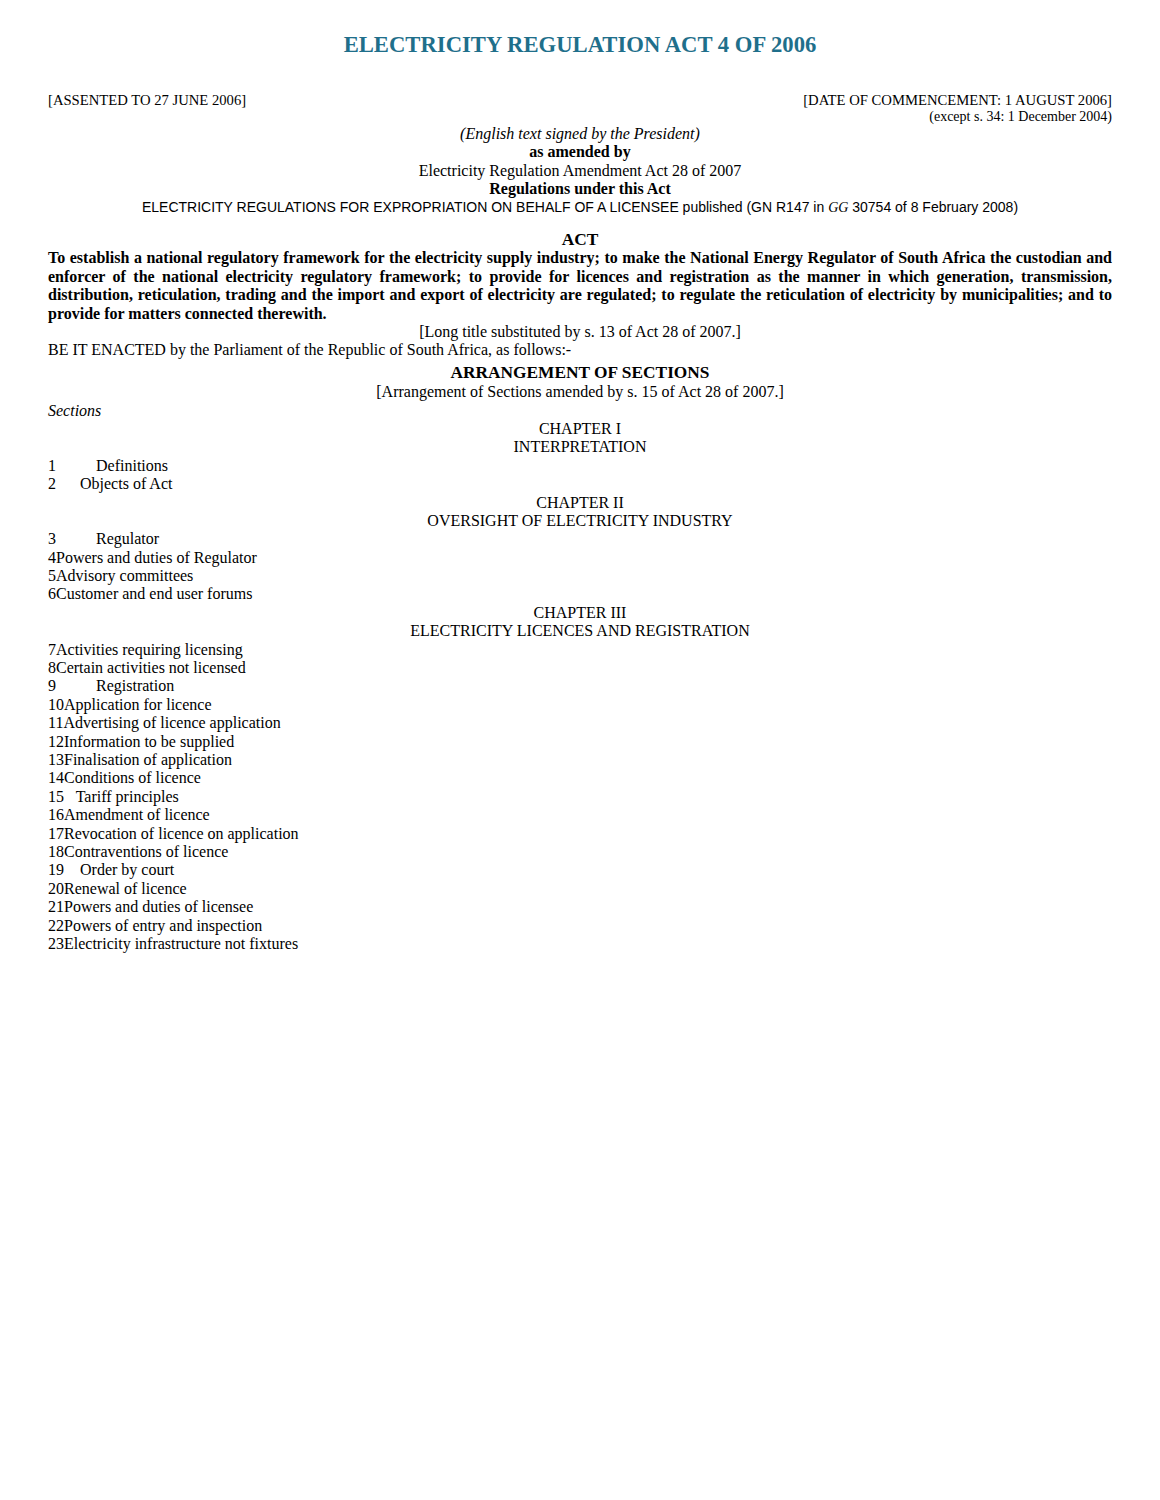ELECTRICITY REGULATION ACT 4 OF 2006
[ASSENTED TO 27 JUNE 2006]
[DATE OF COMMENCEMENT: 1 AUGUST 2006] (except s. 34: 1 December 2004)
(English text signed by the President)
as amended by
Electricity Regulation Amendment Act 28 of 2007
Regulations under this Act
ELECTRICITY REGULATIONS FOR EXPROPRIATION ON BEHALF OF A LICENSEE published (GN R147 in GG 30754 of 8 February 2008)
ACT
To establish a national regulatory framework for the electricity supply industry; to make the National Energy Regulator of South Africa the custodian and enforcer of the national electricity regulatory framework; to provide for licences and registration as the manner in which generation, transmission, distribution, reticulation, trading and the import and export of electricity are regulated; to regulate the reticulation of electricity by municipalities; and to provide for matters connected therewith.
[Long title substituted by s. 13 of Act 28 of 2007.]
BE IT ENACTED by the Parliament of the Republic of South Africa, as follows:-
ARRANGEMENT OF SECTIONS
[Arrangement of Sections amended by s. 15 of Act 28 of 2007.]
Sections
CHAPTER I
INTERPRETATION
1 Definitions
2 Objects of Act
CHAPTER II
OVERSIGHT OF ELECTRICITY INDUSTRY
3 Regulator
4Powers and duties of Regulator
5Advisory committees
6Customer and end user forums
CHAPTER III
ELECTRICITY LICENCES AND REGISTRATION
7Activities requiring licensing
8Certain activities not licensed
9 Registration
10Application for licence
11Advertising of licence application
12Information to be supplied
13Finalisation of application
14Conditions of licence
15 Tariff principles
16Amendment of licence
17Revocation of licence on application
18Contraventions of licence
19 Order by court
20Renewal of licence
21Powers and duties of licensee
22Powers of entry and inspection
23Electricity infrastructure not fixtures